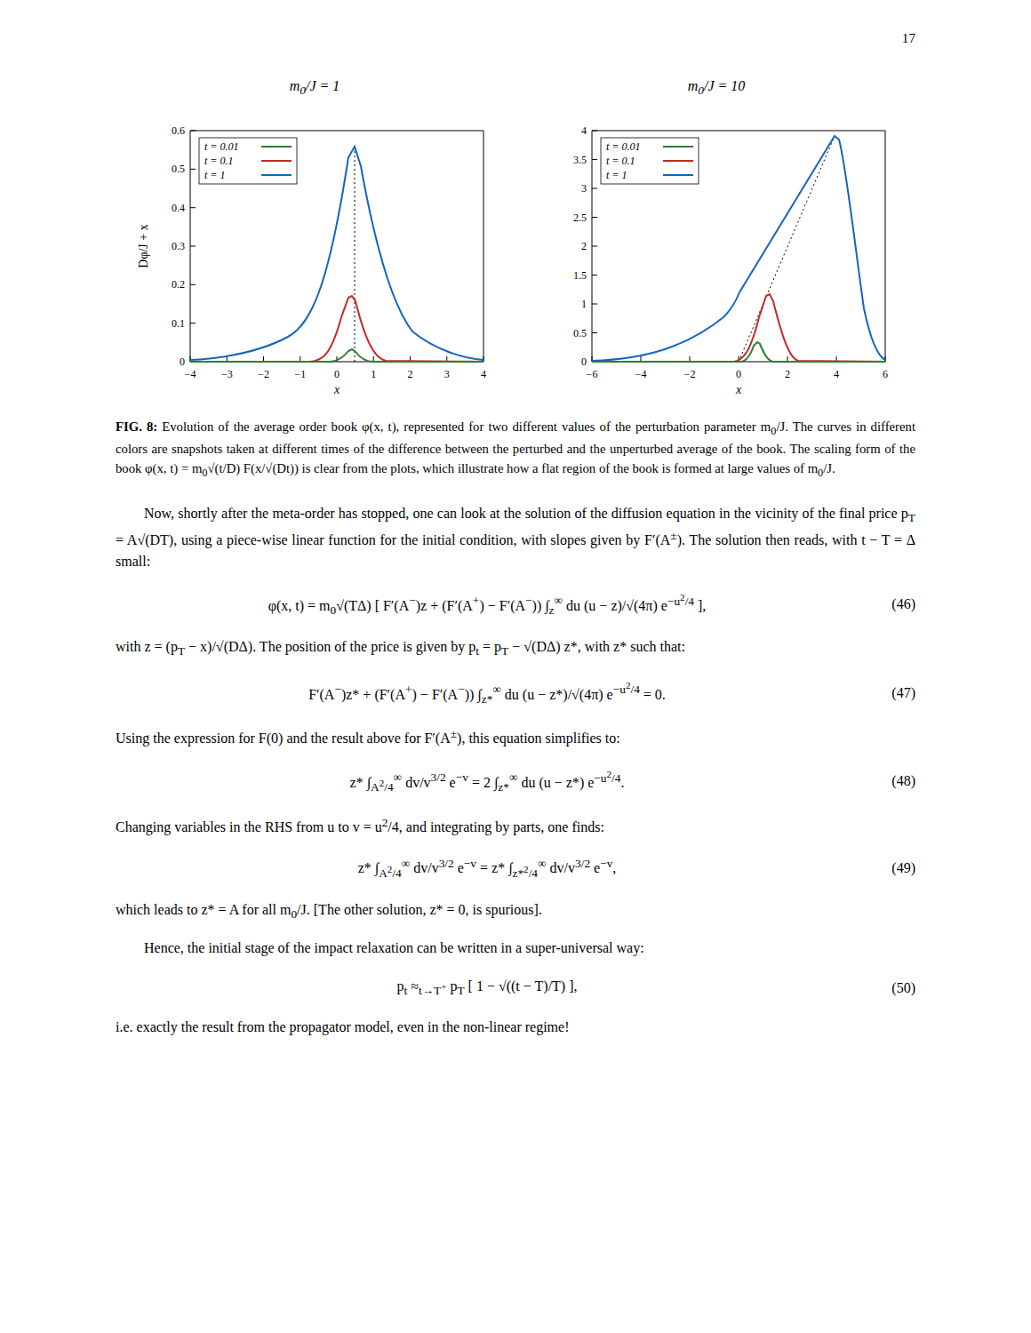17
m0/J = 1
0 0.1 0.2 0.3 0.4 0.5 0.6 −4 −3 −2 −1 0 1 2 3 4 x Dφ/J + x t = 0.01 t = 0.1 t = 1
m0/J = 10
0 0.5 1 1.5 2 2.5 3 3.5 4 −6 −4 −2 0 2 4 6 x t = 0.01 t = 0.1 t = 1
FIG. 8: Evolution of the average order book φ(x, t), represented for two different values of the perturbation parameter m0/J. The curves in different colors are snapshots taken at different times of the difference between the perturbed and the unperturbed average of the book. The scaling form of the book φ(x, t) = m0√(t/D) F(x/√(Dt)) is clear from the plots, which illustrate how a flat region of the book is formed at large values of m0/J.
Now, shortly after the meta-order has stopped, one can look at the solution of the diffusion equation in the vicinity of the final price pT = A√(DT), using a piece-wise linear function for the initial condition, with slopes given by F′(A±). The solution then reads, with t − T = Δ small:
φ(x, t) = m0√(TΔ) [ F′(A−)z + (F′(A+) − F′(A−)) ∫z∞ du (u − z)/√(4π) e−u2/4 ],
(46)
with z = (pT − x)/√(DΔ). The position of the price is given by pt = pT − √(DΔ) z*, with z* such that:
F′(A−)z* + (F′(A+) − F′(A−)) ∫z*∞ du (u − z*)/√(4π) e−u2/4 = 0.
(47)
Using the expression for F(0) and the result above for F′(A±), this equation simplifies to:
z* ∫A2/4∞ dv/v3/2 e−v = 2 ∫z*∞ du (u − z*) e−u2/4.
(48)
Changing variables in the RHS from u to v = u2/4, and integrating by parts, one finds:
z* ∫A2/4∞ dv/v3/2 e−v = z* ∫z*2/4∞ dv/v3/2 e−v,
(49)
which leads to z* = A for all m0/J. [The other solution, z* = 0, is spurious].
Hence, the initial stage of the impact relaxation can be written in a super-universal way:
pt ≈t→T+ pT [ 1 − √((t − T)/T) ],
(50)
i.e. exactly the result from the propagator model, even in the non-linear regime!